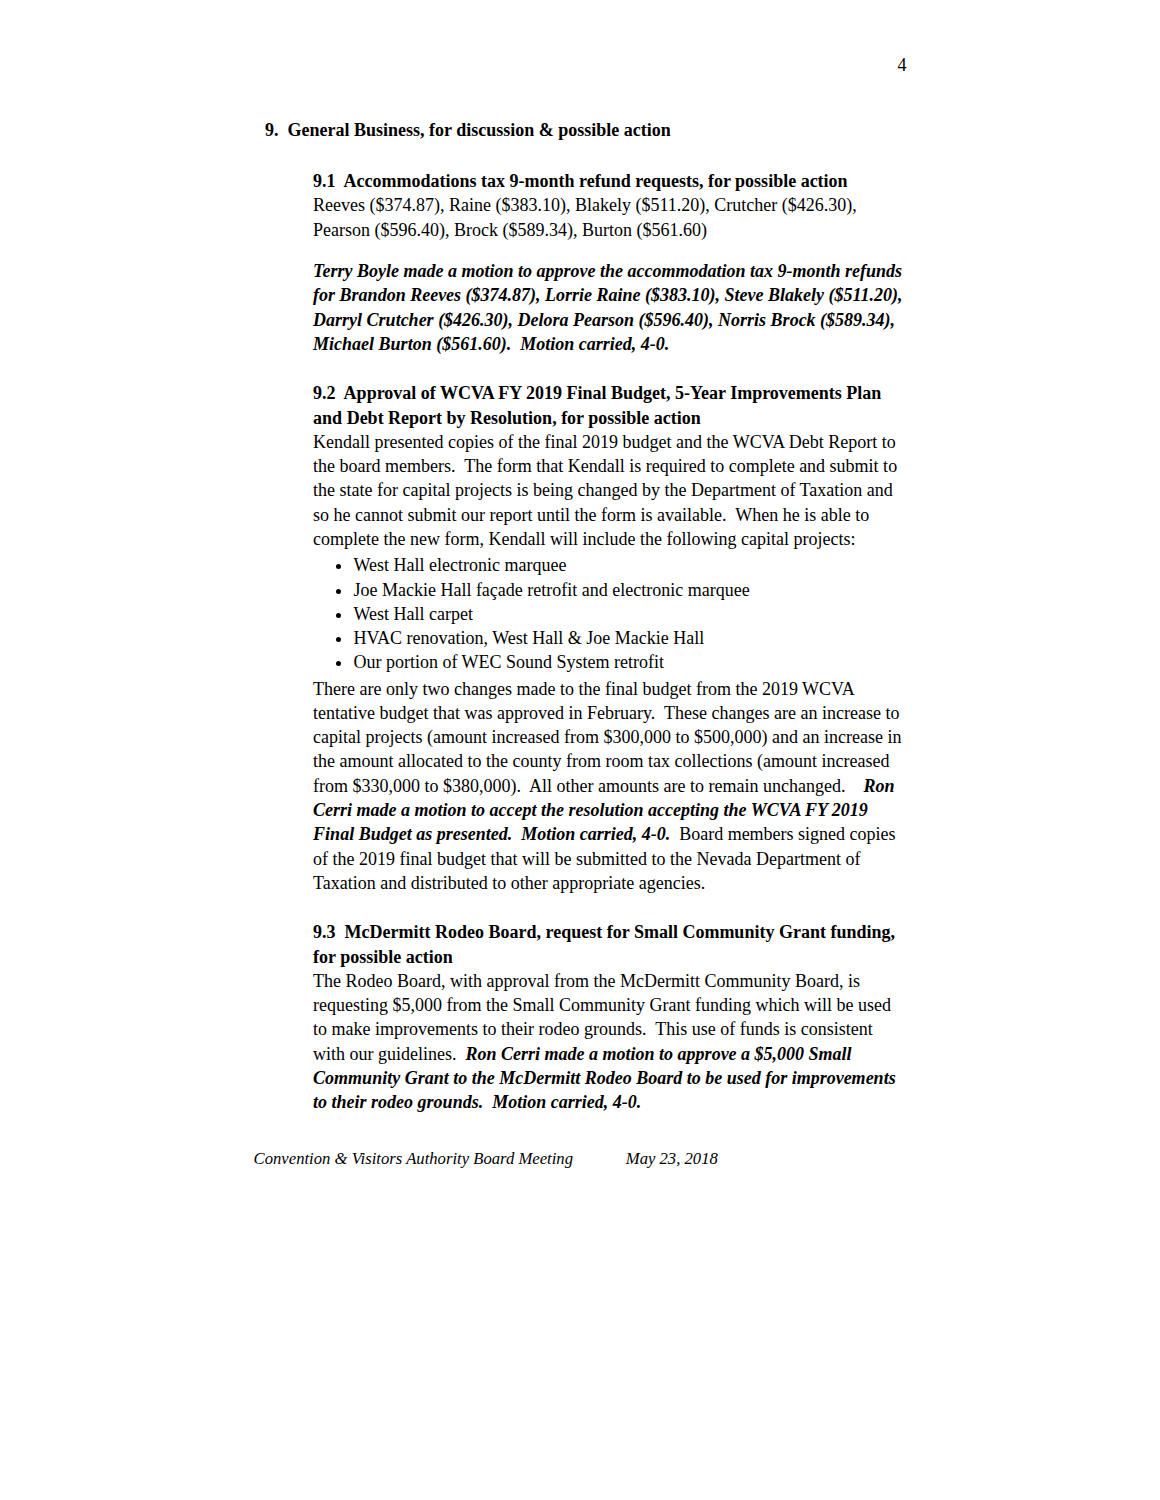4
9. General Business, for discussion & possible action
9.1 Accommodations tax 9-month refund requests, for possible action
Reeves ($374.87), Raine ($383.10), Blakely ($511.20), Crutcher ($426.30), Pearson ($596.40), Brock ($589.34), Burton ($561.60)
Terry Boyle made a motion to approve the accommodation tax 9-month refunds for Brandon Reeves ($374.87), Lorrie Raine ($383.10), Steve Blakely ($511.20), Darryl Crutcher ($426.30), Delora Pearson ($596.40), Norris Brock ($589.34), Michael Burton ($561.60). Motion carried, 4-0.
9.2 Approval of WCVA FY 2019 Final Budget, 5-Year Improvements Plan and Debt Report by Resolution, for possible action
Kendall presented copies of the final 2019 budget and the WCVA Debt Report to the board members. The form that Kendall is required to complete and submit to the state for capital projects is being changed by the Department of Taxation and so he cannot submit our report until the form is available. When he is able to complete the new form, Kendall will include the following capital projects:
West Hall electronic marquee
Joe Mackie Hall façade retrofit and electronic marquee
West Hall carpet
HVAC renovation, West Hall & Joe Mackie Hall
Our portion of WEC Sound System retrofit
There are only two changes made to the final budget from the 2019 WCVA tentative budget that was approved in February. These changes are an increase to capital projects (amount increased from $300,000 to $500,000) and an increase in the amount allocated to the county from room tax collections (amount increased from $330,000 to $380,000). All other amounts are to remain unchanged. Ron Cerri made a motion to accept the resolution accepting the WCVA FY 2019 Final Budget as presented. Motion carried, 4-0. Board members signed copies of the 2019 final budget that will be submitted to the Nevada Department of Taxation and distributed to other appropriate agencies.
9.3 McDermitt Rodeo Board, request for Small Community Grant funding, for possible action
The Rodeo Board, with approval from the McDermitt Community Board, is requesting $5,000 from the Small Community Grant funding which will be used to make improvements to their rodeo grounds. This use of funds is consistent with our guidelines. Ron Cerri made a motion to approve a $5,000 Small Community Grant to the McDermitt Rodeo Board to be used for improvements to their rodeo grounds. Motion carried, 4-0.
Convention & Visitors Authority Board Meeting May 23, 2018